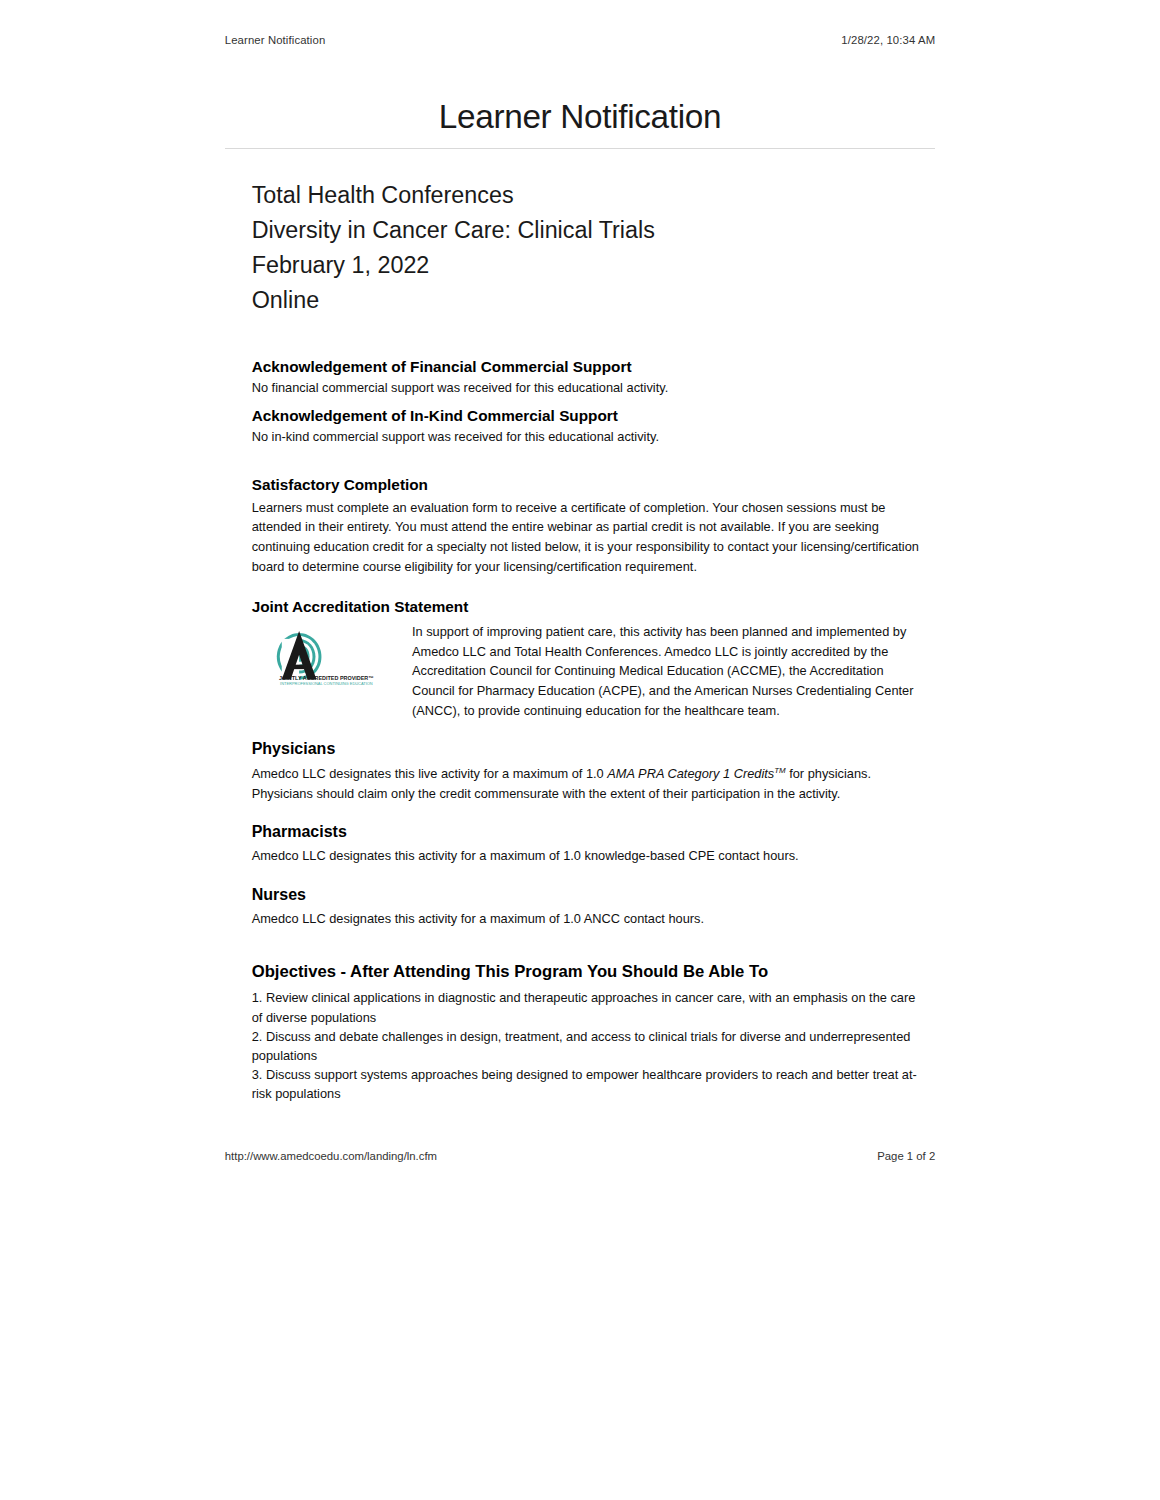Learner Notification 1/28/22, 10:34 AM
Learner Notification
Total Health Conferences
Diversity in Cancer Care: Clinical Trials
February 1, 2022
Online
Acknowledgement of Financial Commercial Support
No financial commercial support was received for this educational activity.
Acknowledgement of In-Kind Commercial Support
No in-kind commercial support was received for this educational activity.
Satisfactory Completion
Learners must complete an evaluation form to receive a certificate of completion. Your chosen sessions must be attended in their entirety. You must attend the entire webinar as partial credit is not available. If you are seeking continuing education credit for a specialty not listed below, it is your responsibility to contact your licensing/certification board to determine course eligibility for your licensing/certification requirement.
Joint Accreditation Statement
JOINTLY ACCREDITED PROVIDER™ INTERPROFESSIONAL CONTINUING EDUCATION
In support of improving patient care, this activity has been planned and implemented by Amedco LLC and Total Health Conferences. Amedco LLC is jointly accredited by the Accreditation Council for Continuing Medical Education (ACCME), the Accreditation Council for Pharmacy Education (ACPE), and the American Nurses Credentialing Center (ANCC), to provide continuing education for the healthcare team.
Physicians
Amedco LLC designates this live activity for a maximum of 1.0 AMA PRA Category 1 CreditsTM for physicians. Physicians should claim only the credit commensurate with the extent of their participation in the activity.
Pharmacists
Amedco LLC designates this activity for a maximum of 1.0 knowledge-based CPE contact hours.
Nurses
Amedco LLC designates this activity for a maximum of 1.0 ANCC contact hours.
Objectives - After Attending This Program You Should Be Able To
1. Review clinical applications in diagnostic and therapeutic approaches in cancer care, with an emphasis on the care of diverse populations
2. Discuss and debate challenges in design, treatment, and access to clinical trials for diverse and underrepresented populations
3. Discuss support systems approaches being designed to empower healthcare providers to reach and better treat at-risk populations
http://www.amedcoedu.com/landing/ln.cfm Page 1 of 2